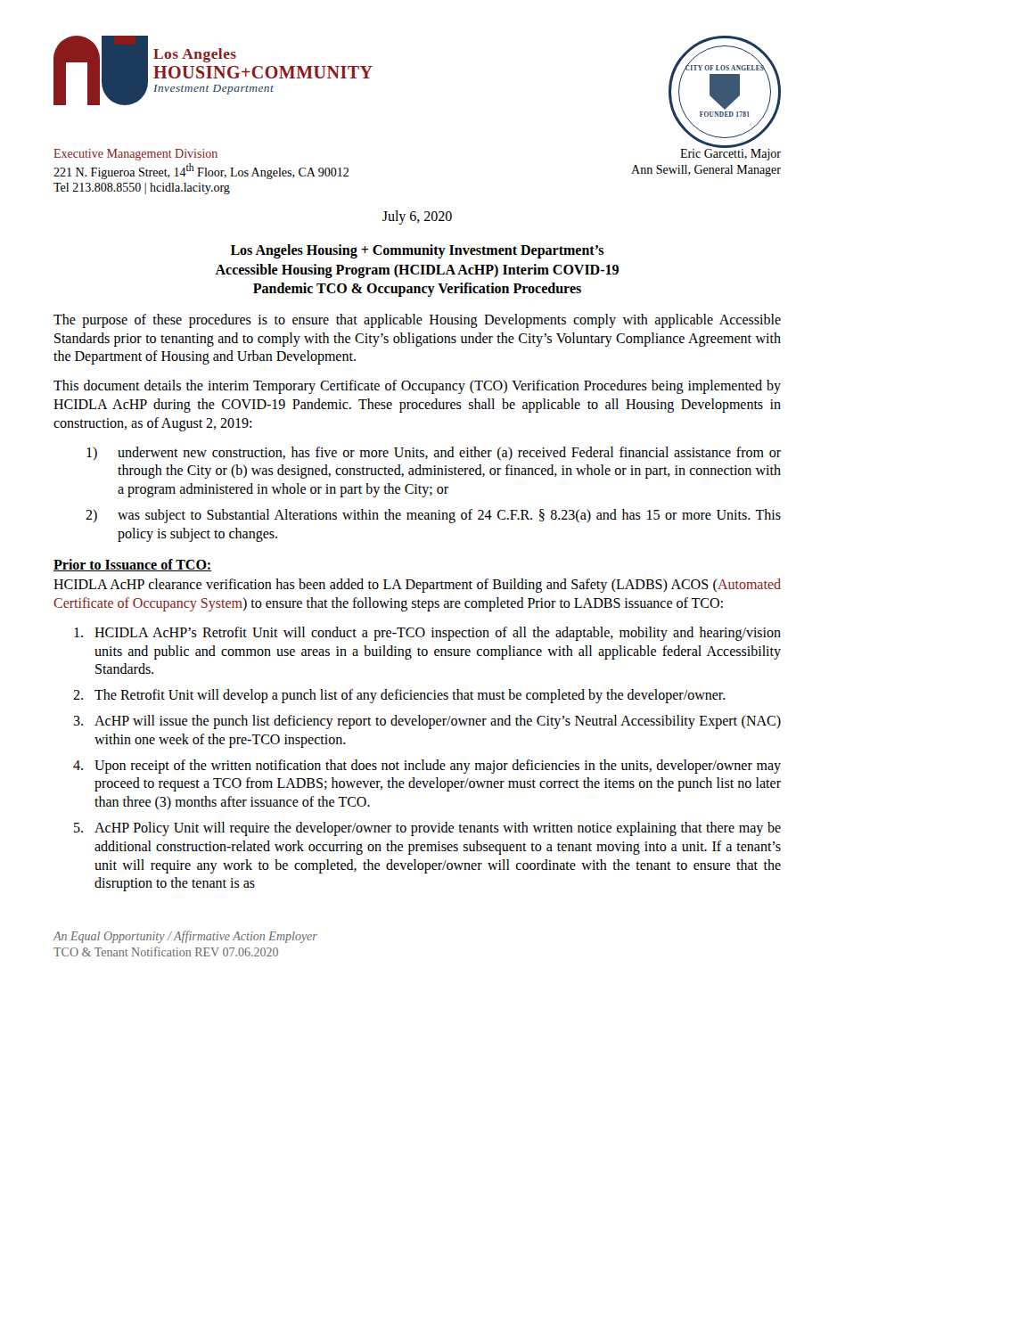Los Angeles
HOUSING+COMMUNITY
Investment Department
CITY OF LOS ANGELES FOUNDED 1781
Executive Management Division
221 N. Figueroa Street, 14th Floor, Los Angeles, CA 90012
Tel 213.808.8550 | hcidla.lacity.org
Eric Garcetti, Major
Ann Sewill, General Manager
July 6, 2020
Los Angeles Housing + Community Investment Department’s
Accessible Housing Program (HCIDLA AcHP) Interim COVID-19
Pandemic TCO & Occupancy Verification Procedures
The purpose of these procedures is to ensure that applicable Housing Developments comply with applicable Accessible Standards prior to tenanting and to comply with the City’s obligations under the City’s Voluntary Compliance Agreement with the Department of Housing and Urban Development.
This document details the interim Temporary Certificate of Occupancy (TCO) Verification Procedures being implemented by HCIDLA AcHP during the COVID-19 Pandemic. These procedures shall be applicable to all Housing Developments in construction, as of August 2, 2019:
underwent new construction, has five or more Units, and either (a) received Federal financial assistance from or through the City or (b) was designed, constructed, administered, or financed, in whole or in part, in connection with a program administered in whole or in part by the City; or
was subject to Substantial Alterations within the meaning of 24 C.F.R. § 8.23(a) and has 15 or more Units. This policy is subject to changes.
Prior to Issuance of TCO:
HCIDLA AcHP clearance verification has been added to LA Department of Building and Safety (LADBS) ACOS (Automated Certificate of Occupancy System) to ensure that the following steps are completed Prior to LADBS issuance of TCO:
HCIDLA AcHP’s Retrofit Unit will conduct a pre-TCO inspection of all the adaptable, mobility and hearing/vision units and public and common use areas in a building to ensure compliance with all applicable federal Accessibility Standards.
The Retrofit Unit will develop a punch list of any deficiencies that must be completed by the developer/owner.
AcHP will issue the punch list deficiency report to developer/owner and the City’s Neutral Accessibility Expert (NAC) within one week of the pre-TCO inspection.
Upon receipt of the written notification that does not include any major deficiencies in the units, developer/owner may proceed to request a TCO from LADBS; however, the developer/owner must correct the items on the punch list no later than three (3) months after issuance of the TCO.
AcHP Policy Unit will require the developer/owner to provide tenants with written notice explaining that there may be additional construction-related work occurring on the premises subsequent to a tenant moving into a unit. If a tenant’s unit will require any work to be completed, the developer/owner will coordinate with the tenant to ensure that the disruption to the tenant is as
An Equal Opportunity / Affirmative Action Employer
TCO & Tenant Notification REV 07.06.2020